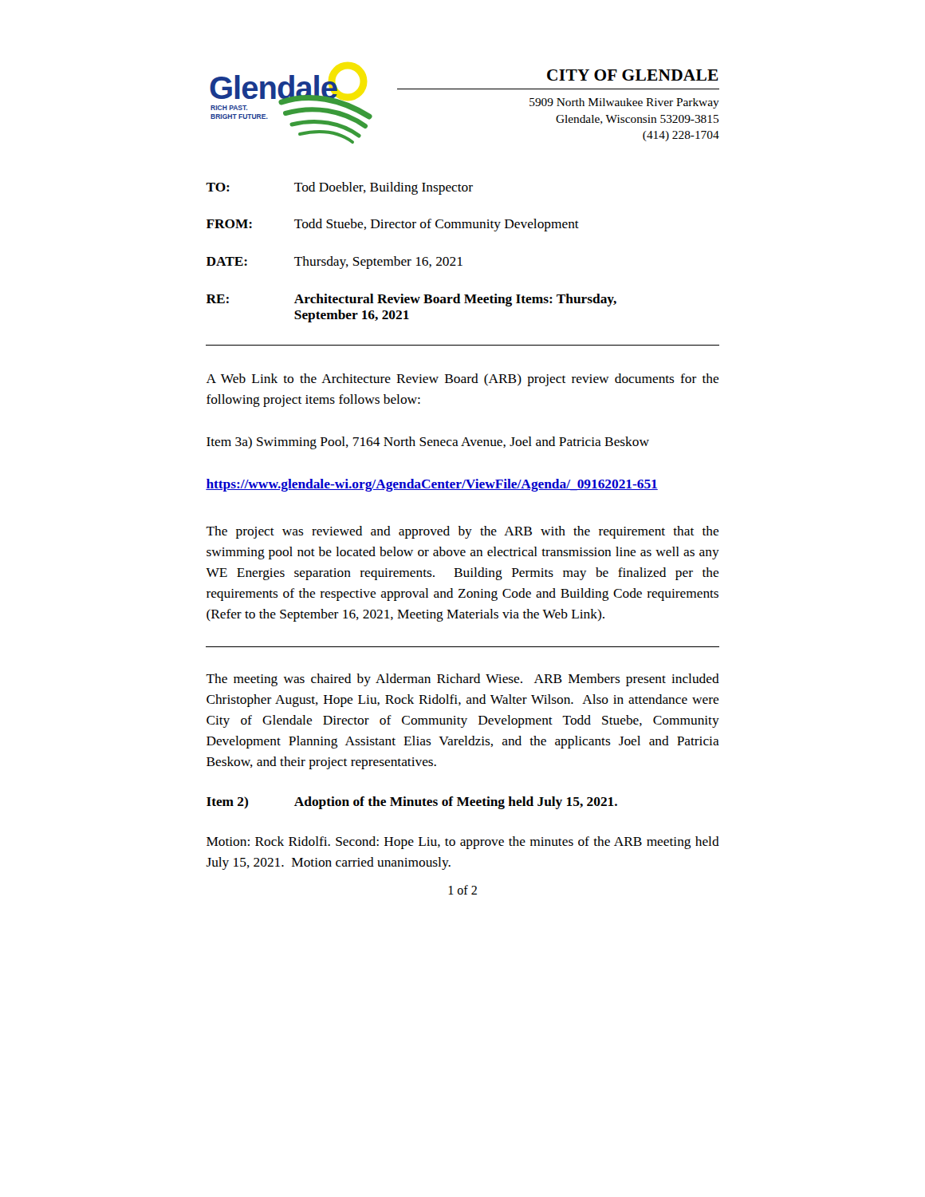Glendale RICH PAST. BRIGHT FUTURE.
CITY OF GLENDALE
5909 North Milwaukee River Parkway
Glendale, Wisconsin 53209-3815
(414) 228-1704
TO:
Tod Doebler, Building Inspector
FROM:
Todd Stuebe, Director of Community Development
DATE:
Thursday, September 16, 2021
RE:
Architectural Review Board Meeting Items: Thursday,September 16, 2021
A Web Link to the Architecture Review Board (ARB) project review documents for the following project items follows below:
Item 3a) Swimming Pool, 7164 North Seneca Avenue, Joel and Patricia Beskow
https://www.glendale-wi.org/AgendaCenter/ViewFile/Agenda/_09162021-651
The project was reviewed and approved by the ARB with the requirement that the swimming pool not be located below or above an electrical transmission line as well as any WE Energies separation requirements. Building Permits may be finalized per the requirements of the respective approval and Zoning Code and Building Code requirements (Refer to the September 16, 2021, Meeting Materials via the Web Link).
The meeting was chaired by Alderman Richard Wiese. ARB Members present included Christopher August, Hope Liu, Rock Ridolfi, and Walter Wilson. Also in attendance were City of Glendale Director of Community Development Todd Stuebe, Community Development Planning Assistant Elias Vareldzis, and the applicants Joel and Patricia Beskow, and their project representatives.
Item 2) Adoption of the Minutes of Meeting held July 15, 2021.
Motion: Rock Ridolfi. Second: Hope Liu, to approve the minutes of the ARB meeting held July 15, 2021. Motion carried unanimously.
1 of 2